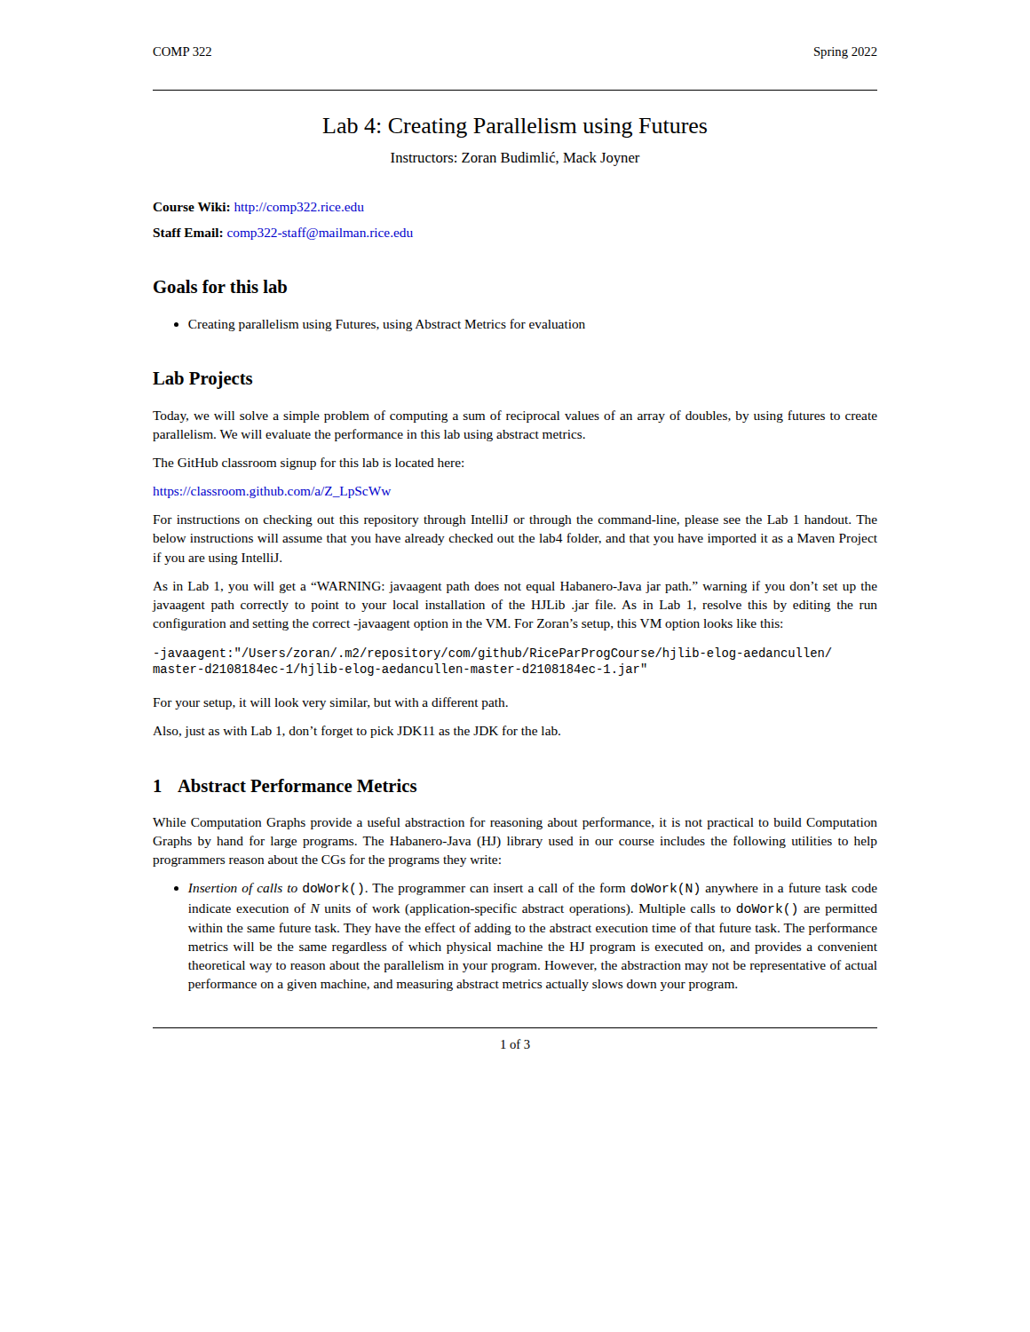COMP 322
Spring 2022
Lab 4: Creating Parallelism using Futures
Instructors: Zoran Budimlić, Mack Joyner
Course Wiki: http://comp322.rice.edu
Staff Email: comp322-staff@mailman.rice.edu
Goals for this lab
Creating parallelism using Futures, using Abstract Metrics for evaluation
Lab Projects
Today, we will solve a simple problem of computing a sum of reciprocal values of an array of doubles, by using futures to create parallelism. We will evaluate the performance in this lab using abstract metrics.
The GitHub classroom signup for this lab is located here:
https://classroom.github.com/a/Z_LpScWw
For instructions on checking out this repository through IntelliJ or through the command-line, please see the Lab 1 handout. The below instructions will assume that you have already checked out the lab4 folder, and that you have imported it as a Maven Project if you are using IntelliJ.
As in Lab 1, you will get a “WARNING: javaagent path does not equal Habanero-Java jar path.” warning if you don’t set up the javaagent path correctly to point to your local installation of the HJLib .jar file. As in Lab 1, resolve this by editing the run configuration and setting the correct -javaagent option in the VM. For Zoran’s setup, this VM option looks like this:
-javaagent:"/Users/zoran/.m2/repository/com/github/RiceParProgCourse/hjlib-elog-aedancullen/
master-d2108184ec-1/hjlib-elog-aedancullen-master-d2108184ec-1.jar"
For your setup, it will look very similar, but with a different path.
Also, just as with Lab 1, don’t forget to pick JDK11 as the JDK for the lab.
1 Abstract Performance Metrics
While Computation Graphs provide a useful abstraction for reasoning about performance, it is not practical to build Computation Graphs by hand for large programs. The Habanero-Java (HJ) library used in our course includes the following utilities to help programmers reason about the CGs for the programs they write:
Insertion of calls to doWork(). The programmer can insert a call of the form doWork(N) anywhere in a future task code indicate execution of N units of work (application-specific abstract operations). Multiple calls to doWork() are permitted within the same future task. They have the effect of adding to the abstract execution time of that future task. The performance metrics will be the same regardless of which physical machine the HJ program is executed on, and provides a convenient theoretical way to reason about the parallelism in your program. However, the abstraction may not be representative of actual performance on a given machine, and measuring abstract metrics actually slows down your program.
1 of 3